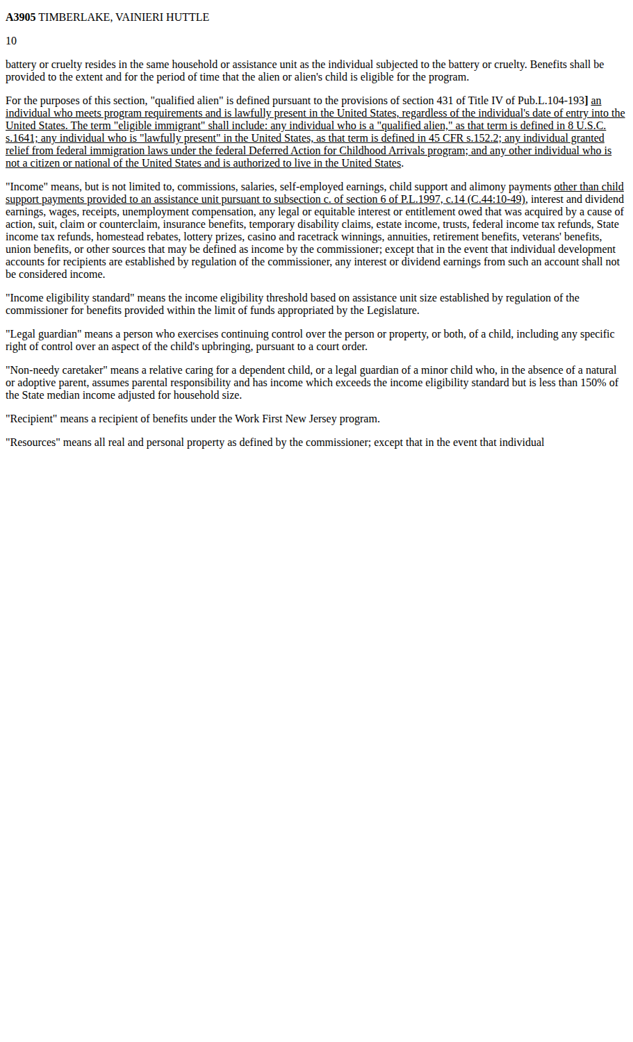A3905 TIMBERLAKE, VAINIERI HUTTLE
10
battery or cruelty resides in the same household or assistance unit as the individual subjected to the battery or cruelty. Benefits shall be provided to the extent and for the period of time that the alien or alien's child is eligible for the program.
For the purposes of this section, "qualified alien" is defined pursuant to the provisions of section 431 of Title IV of Pub.L.104-193] an individual who meets program requirements and is lawfully present in the United States, regardless of the individual's date of entry into the United States. The term "eligible immigrant" shall include: any individual who is a "qualified alien," as that term is defined in 8 U.S.C. s.1641; any individual who is "lawfully present" in the United States, as that term is defined in 45 CFR s.152.2; any individual granted relief from federal immigration laws under the federal Deferred Action for Childhood Arrivals program; and any other individual who is not a citizen or national of the United States and is authorized to live in the United States.
"Income" means, but is not limited to, commissions, salaries, self-employed earnings, child support and alimony payments other than child support payments provided to an assistance unit pursuant to subsection c. of section 6 of P.L.1997, c.14 (C.44:10-49), interest and dividend earnings, wages, receipts, unemployment compensation, any legal or equitable interest or entitlement owed that was acquired by a cause of action, suit, claim or counterclaim, insurance benefits, temporary disability claims, estate income, trusts, federal income tax refunds, State income tax refunds, homestead rebates, lottery prizes, casino and racetrack winnings, annuities, retirement benefits, veterans' benefits, union benefits, or other sources that may be defined as income by the commissioner; except that in the event that individual development accounts for recipients are established by regulation of the commissioner, any interest or dividend earnings from such an account shall not be considered income.
"Income eligibility standard" means the income eligibility threshold based on assistance unit size established by regulation of the commissioner for benefits provided within the limit of funds appropriated by the Legislature.
"Legal guardian" means a person who exercises continuing control over the person or property, or both, of a child, including any specific right of control over an aspect of the child's upbringing, pursuant to a court order.
"Non-needy caretaker" means a relative caring for a dependent child, or a legal guardian of a minor child who, in the absence of a natural or adoptive parent, assumes parental responsibility and has income which exceeds the income eligibility standard but is less than 150% of the State median income adjusted for household size.
"Recipient" means a recipient of benefits under the Work First New Jersey program.
"Resources" means all real and personal property as defined by the commissioner; except that in the event that individual